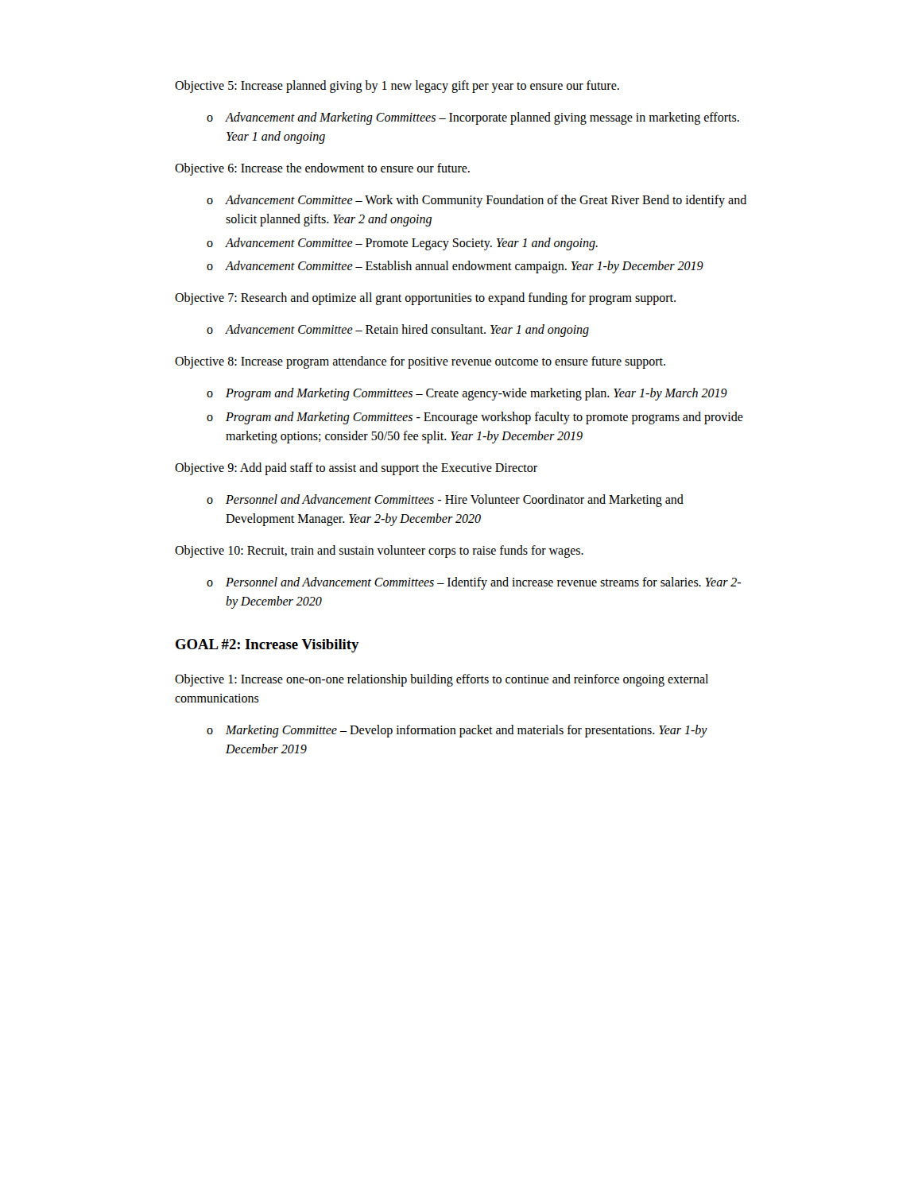Objective 5: Increase planned giving by 1 new legacy gift per year to ensure our future.
Advancement and Marketing Committees – Incorporate planned giving message in marketing efforts. Year 1 and ongoing
Objective 6: Increase the endowment to ensure our future.
Advancement Committee – Work with Community Foundation of the Great River Bend to identify and solicit planned gifts. Year 2 and ongoing
Advancement Committee – Promote Legacy Society. Year 1 and ongoing.
Advancement Committee – Establish annual endowment campaign. Year 1-by December 2019
Objective 7: Research and optimize all grant opportunities to expand funding for program support.
Advancement Committee – Retain hired consultant. Year 1 and ongoing
Objective 8: Increase program attendance for positive revenue outcome to ensure future support.
Program and Marketing Committees – Create agency-wide marketing plan. Year 1-by March 2019
Program and Marketing Committees - Encourage workshop faculty to promote programs and provide marketing options; consider 50/50 fee split. Year 1-by December 2019
Objective 9: Add paid staff to assist and support the Executive Director
Personnel and Advancement Committees - Hire Volunteer Coordinator and Marketing and Development Manager. Year 2-by December 2020
Objective 10: Recruit, train and sustain volunteer corps to raise funds for wages.
Personnel and Advancement Committees – Identify and increase revenue streams for salaries. Year 2-by December 2020
GOAL #2: Increase Visibility
Objective 1: Increase one-on-one relationship building efforts to continue and reinforce ongoing external communications
Marketing Committee – Develop information packet and materials for presentations. Year 1-by December 2019